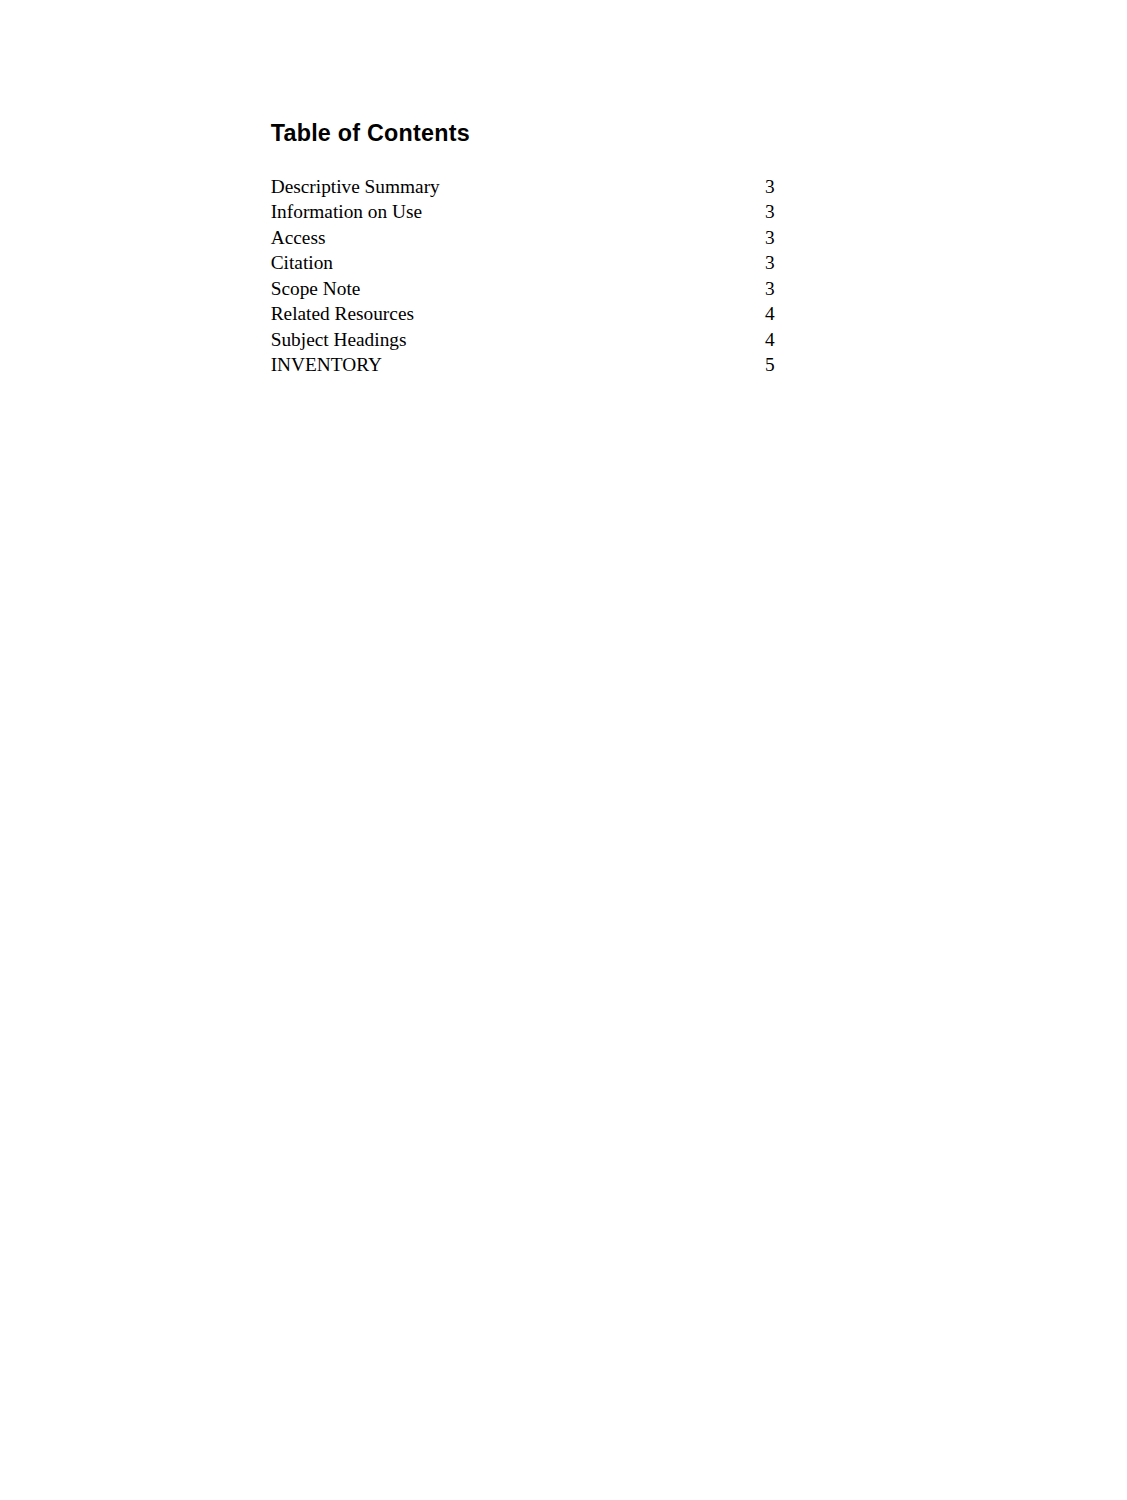Table of Contents
| Descriptive Summary | 3 |
| Information on Use | 3 |
| Access | 3 |
| Citation | 3 |
| Scope Note | 3 |
| Related Resources | 4 |
| Subject Headings | 4 |
| INVENTORY | 5 |